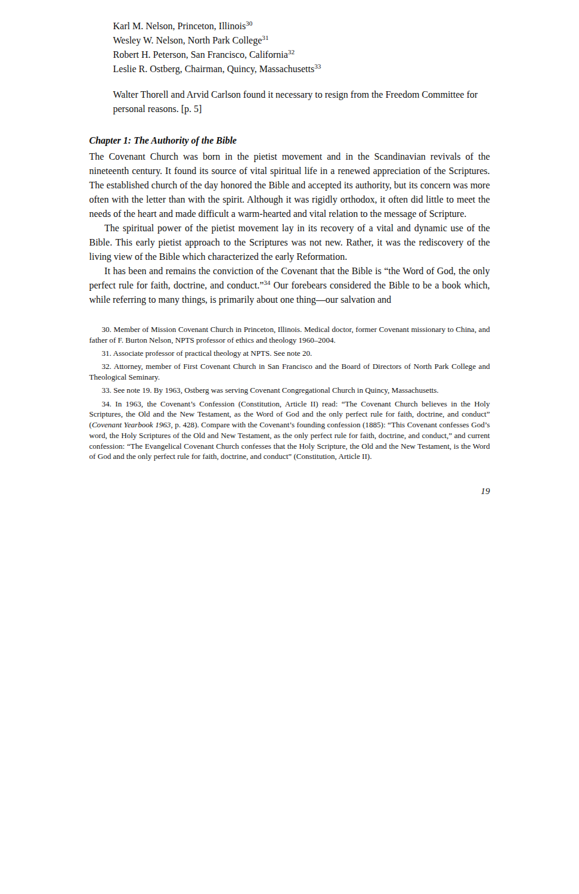Karl M. Nelson, Princeton, Illinois30
Wesley W. Nelson, North Park College31
Robert H. Peterson, San Francisco, California32
Leslie R. Ostberg, Chairman, Quincy, Massachusetts33
Walter Thorell and Arvid Carlson found it necessary to resign from the Freedom Committee for personal reasons. [p. 5]
Chapter 1: The Authority of the Bible
The Covenant Church was born in the pietist movement and in the Scandinavian revivals of the nineteenth century. It found its source of vital spiritual life in a renewed appreciation of the Scriptures. The established church of the day honored the Bible and accepted its authority, but its concern was more often with the letter than with the spirit. Although it was rigidly orthodox, it often did little to meet the needs of the heart and made difficult a warm-hearted and vital relation to the message of Scripture.
The spiritual power of the pietist movement lay in its recovery of a vital and dynamic use of the Bible. This early pietist approach to the Scriptures was not new. Rather, it was the rediscovery of the living view of the Bible which characterized the early Reformation.
It has been and remains the conviction of the Covenant that the Bible is “the Word of God, the only perfect rule for faith, doctrine, and conduct.”34 Our forebears considered the Bible to be a book which, while referring to many things, is primarily about one thing—our salvation and
30. Member of Mission Covenant Church in Princeton, Illinois. Medical doctor, former Covenant missionary to China, and father of F. Burton Nelson, NPTS professor of ethics and theology 1960–2004.
31. Associate professor of practical theology at NPTS. See note 20.
32. Attorney, member of First Covenant Church in San Francisco and the Board of Directors of North Park College and Theological Seminary.
33. See note 19. By 1963, Ostberg was serving Covenant Congregational Church in Quincy, Massachusetts.
34. In 1963, the Covenant’s Confession (Constitution, Article II) read: “The Covenant Church believes in the Holy Scriptures, the Old and the New Testament, as the Word of God and the only perfect rule for faith, doctrine, and conduct” (Covenant Yearbook 1963, p. 428). Compare with the Covenant’s founding confession (1885): “This Covenant confesses God’s word, the Holy Scriptures of the Old and New Testament, as the only perfect rule for faith, doctrine, and conduct,” and current confession: “The Evangelical Covenant Church confesses that the Holy Scripture, the Old and the New Testament, is the Word of God and the only perfect rule for faith, doctrine, and conduct” (Constitution, Article II).
19